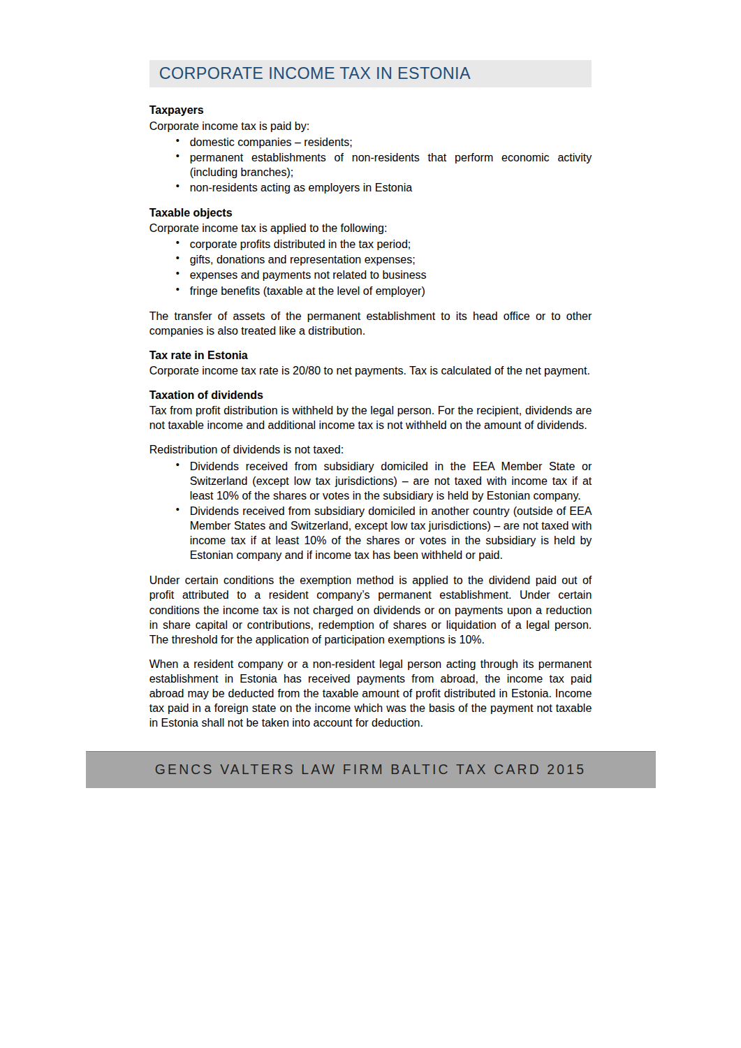CORPORATE INCOME TAX IN ESTONIA
Taxpayers
Corporate income tax is paid by:
domestic companies – residents;
permanent establishments of non-residents that perform economic activity (including branches);
non-residents acting as employers in Estonia
Taxable objects
Corporate income tax is applied to the following:
corporate profits distributed in the tax period;
gifts, donations and representation expenses;
expenses and payments not related to business
fringe benefits (taxable at the level of employer)
The transfer of assets of the permanent establishment to its head office or to other companies is also treated like a distribution.
Tax rate in Estonia
Corporate income tax rate is 20/80 to net payments. Tax is calculated of the net payment.
Taxation of dividends
Tax from profit distribution is withheld by the legal person. For the recipient, dividends are not taxable income and additional income tax is not withheld on the amount of dividends.
Redistribution of dividends is not taxed:
Dividends received from subsidiary domiciled in the EEA Member State or Switzerland (except low tax jurisdictions) – are not taxed with income tax if at least 10% of the shares or votes in the subsidiary is held by Estonian company.
Dividends received from subsidiary domiciled in another country (outside of EEA Member States and Switzerland, except low tax jurisdictions) – are not taxed with income tax if at least 10% of the shares or votes in the subsidiary is held by Estonian company and if income tax has been withheld or paid.
Under certain conditions the exemption method is applied to the dividend paid out of profit attributed to a resident company’s permanent establishment. Under certain conditions the income tax is not charged on dividends or on payments upon a reduction in share capital or contributions, redemption of shares or liquidation of a legal person. The threshold for the application of participation exemptions is 10%.
When a resident company or a non-resident legal person acting through its permanent establishment in Estonia has received payments from abroad, the income tax paid abroad may be deducted from the taxable amount of profit distributed in Estonia. Income tax paid in a foreign state on the income which was the basis of the payment not taxable in Estonia shall not be taken into account for deduction.
GENCS VALTERS LAW FIRM BALTIC TAX CARD 2015